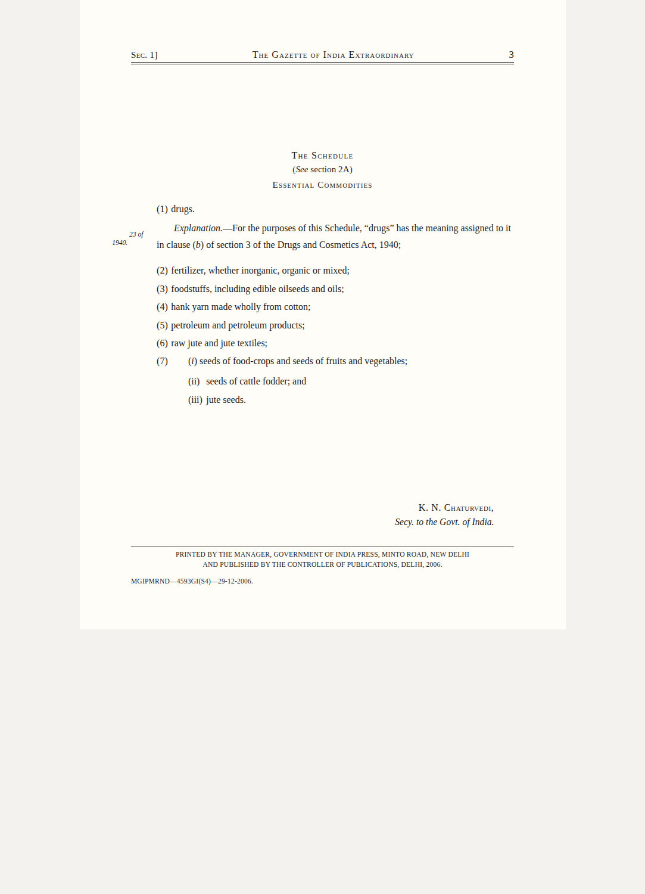Sec. 1] The Gazette of India Extraordinary 3
The Schedule
(See section 2A)
Essential Commodities
(1) drugs.
23 of 1940. Explanation.—For the purposes of this Schedule, “drugs” has the meaning assigned to it in clause (b) of section 3 of the Drugs and Cosmetics Act, 1940;
(2) fertilizer, whether inorganic, organic or mixed;
(3) foodstuffs, including edible oilseeds and oils;
(4) hank yarn made wholly from cotton;
(5) petroleum and petroleum products;
(6) raw jute and jute textiles;
(7) (i) seeds of food-crops and seeds of fruits and vegetables;
(ii) seeds of cattle fodder; and
(iii) jute seeds.
K. N. Chaturvedi,
Secy. to the Govt. of India.
PRINTED BY THE MANAGER, GOVERNMENT OF INDIA PRESS, MINTO ROAD, NEW DELHI
AND PUBLISHED BY THE CONTROLLER OF PUBLICATIONS, DELHI, 2006.
MGIPMRND—4593GI(S4)—29-12-2006.